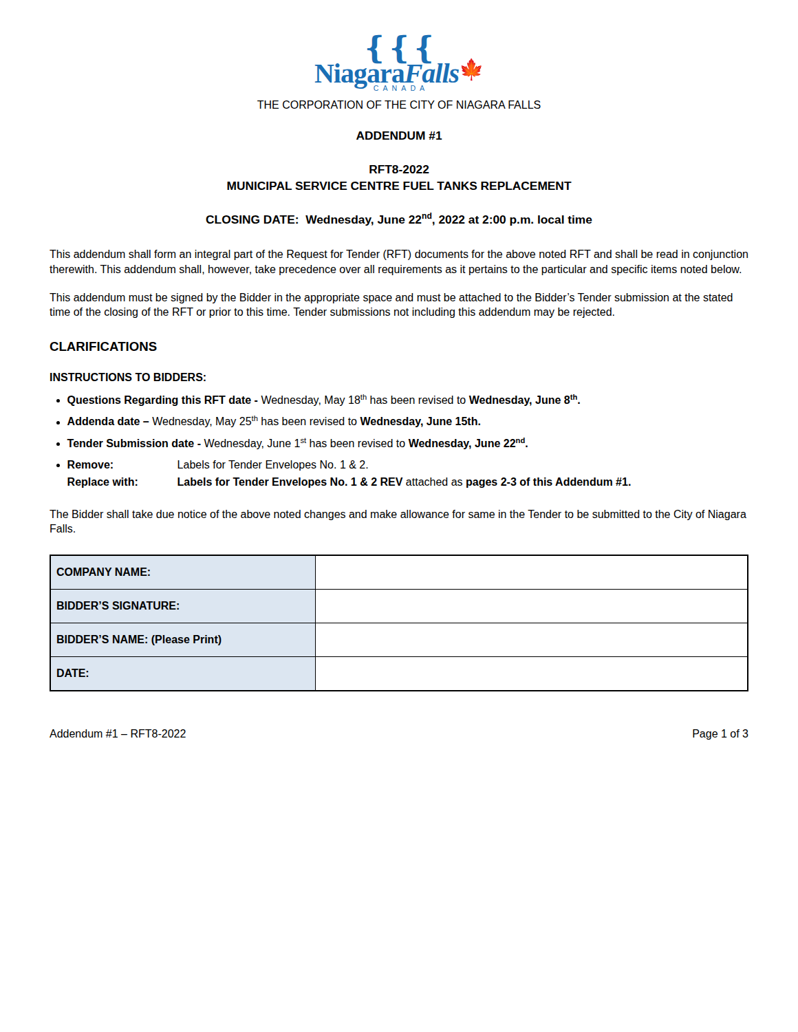❴❴❴ NiagaraFalls🍁 CANADA
THE CORPORATION OF THE CITY OF NIAGARA FALLS
ADDENDUM #1
RFT8-2022
MUNICIPAL SERVICE CENTRE FUEL TANKS REPLACEMENT
CLOSING DATE: Wednesday, June 22nd, 2022 at 2:00 p.m. local time
This addendum shall form an integral part of the Request for Tender (RFT) documents for the above noted RFT and shall be read in conjunction therewith. This addendum shall, however, take precedence over all requirements as it pertains to the particular and specific items noted below.
This addendum must be signed by the Bidder in the appropriate space and must be attached to the Bidder’s Tender submission at the stated time of the closing of the RFT or prior to this time. Tender submissions not including this addendum may be rejected.
CLARIFICATIONS
INSTRUCTIONS TO BIDDERS:
Questions Regarding this RFT date - Wednesday, May 18th has been revised to Wednesday, June 8th.
Addenda date – Wednesday, May 25th has been revised to Wednesday, June 15th.
Tender Submission date - Wednesday, June 1st has been revised to Wednesday, June 22nd.
Remove: Labels for Tender Envelopes No. 1 & 2. Replace with: Labels for Tender Envelopes No. 1 & 2 REV attached as pages 2-3 of this Addendum #1.
The Bidder shall take due notice of the above noted changes and make allowance for same in the Tender to be submitted to the City of Niagara Falls.
| COMPANY NAME: | |
| BIDDER’S SIGNATURE: | |
| BIDDER’S NAME: (Please Print) | |
| DATE: | |
Addendum #1 – RFT8-2022 Page 1 of 3